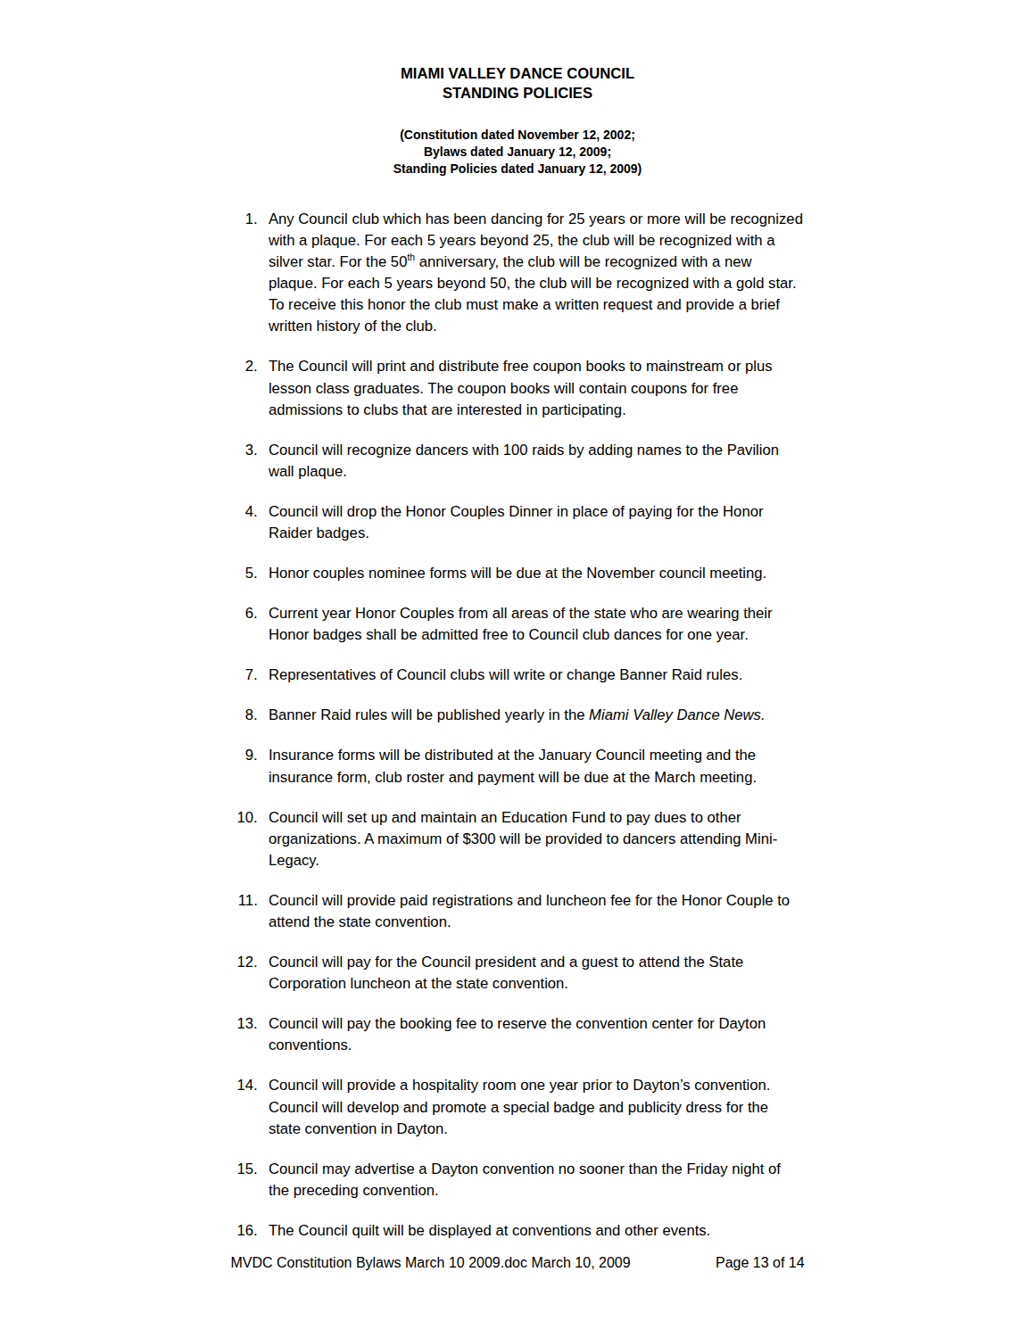MIAMI VALLEY DANCE COUNCIL STANDING POLICIES
(Constitution dated November 12, 2002;
Bylaws dated January 12, 2009;
Standing Policies dated January 12, 2009)
Any Council club which has been dancing for 25 years or more will be recognized with a plaque. For each 5 years beyond 25, the club will be recognized with a silver star. For the 50th anniversary, the club will be recognized with a new plaque. For each 5 years beyond 50, the club will be recognized with a gold star. To receive this honor the club must make a written request and provide a brief written history of the club.
The Council will print and distribute free coupon books to mainstream or plus lesson class graduates. The coupon books will contain coupons for free admissions to clubs that are interested in participating.
Council will recognize dancers with 100 raids by adding names to the Pavilion wall plaque.
Council will drop the Honor Couples Dinner in place of paying for the Honor Raider badges.
Honor couples nominee forms will be due at the November council meeting.
Current year Honor Couples from all areas of the state who are wearing their Honor badges shall be admitted free to Council club dances for one year.
Representatives of Council clubs will write or change Banner Raid rules.
Banner Raid rules will be published yearly in the Miami Valley Dance News.
Insurance forms will be distributed at the January Council meeting and the insurance form, club roster and payment will be due at the March meeting.
Council will set up and maintain an Education Fund to pay dues to other organizations. A maximum of $300 will be provided to dancers attending Mini-Legacy.
Council will provide paid registrations and luncheon fee for the Honor Couple to attend the state convention.
Council will pay for the Council president and a guest to attend the State Corporation luncheon at the state convention.
Council will pay the booking fee to reserve the convention center for Dayton conventions.
Council will provide a hospitality room one year prior to Dayton’s convention. Council will develop and promote a special badge and publicity dress for the state convention in Dayton.
Council may advertise a Dayton convention no sooner than the Friday night of the preceding convention.
The Council quilt will be displayed at conventions and other events.
MVDC Constitution Bylaws March 10 2009.doc March 10, 2009 Page 13 of 14